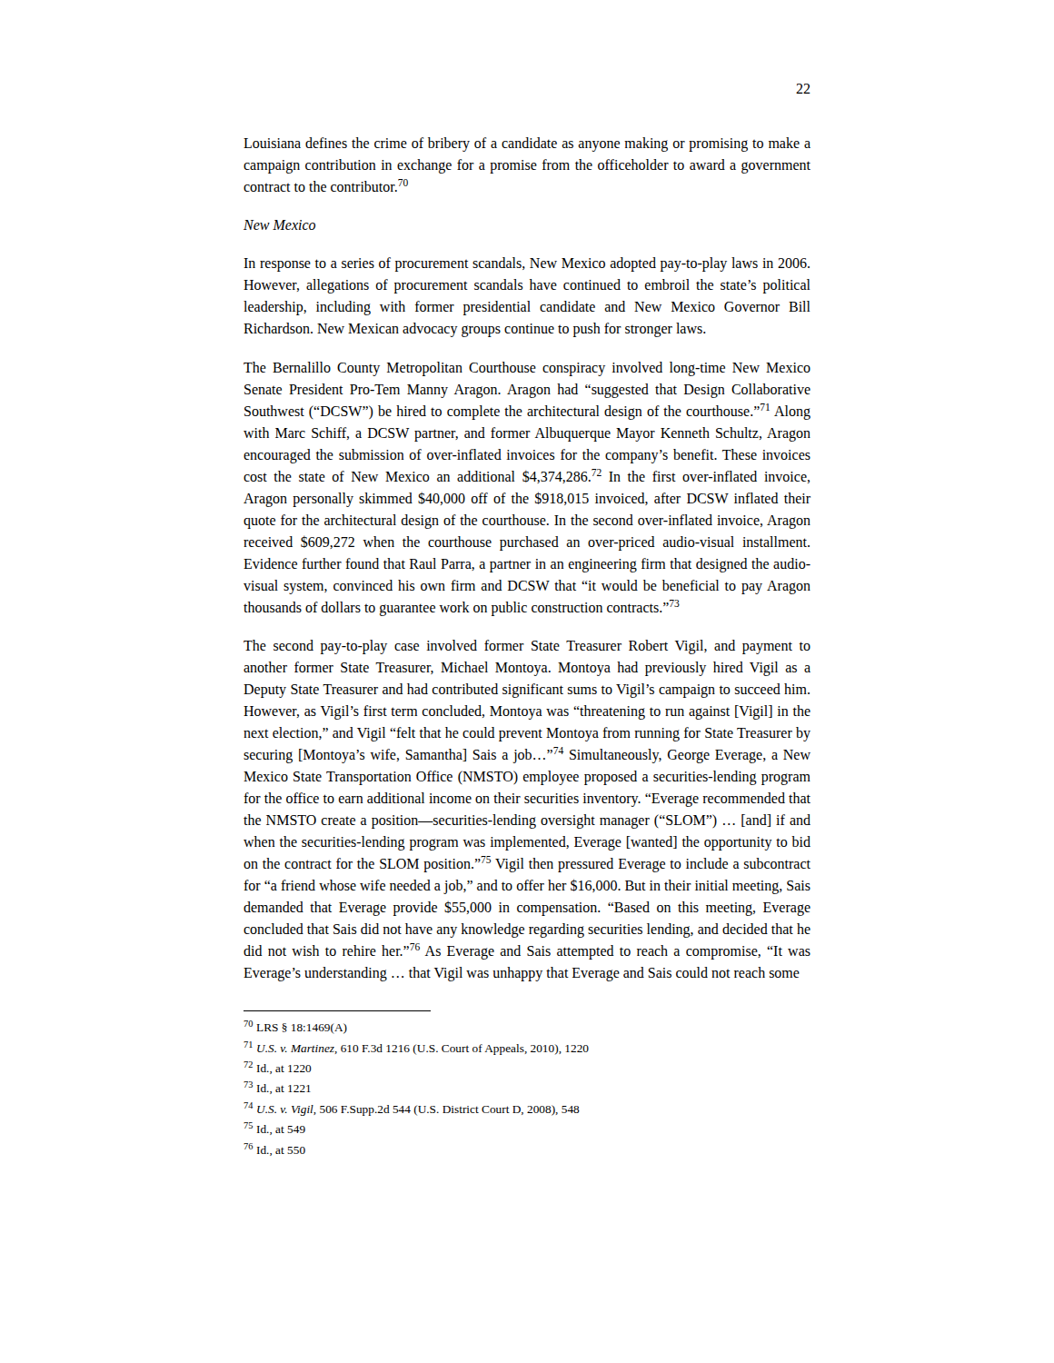22
Louisiana defines the crime of bribery of a candidate as anyone making or promising to make a campaign contribution in exchange for a promise from the officeholder to award a government contract to the contributor.70
New Mexico
In response to a series of procurement scandals, New Mexico adopted pay-to-play laws in 2006. However, allegations of procurement scandals have continued to embroil the state’s political leadership, including with former presidential candidate and New Mexico Governor Bill Richardson. New Mexican advocacy groups continue to push for stronger laws.
The Bernalillo County Metropolitan Courthouse conspiracy involved long-time New Mexico Senate President Pro-Tem Manny Aragon. Aragon had “suggested that Design Collaborative Southwest (“DCSW”) be hired to complete the architectural design of the courthouse.”71 Along with Marc Schiff, a DCSW partner, and former Albuquerque Mayor Kenneth Schultz, Aragon encouraged the submission of over-inflated invoices for the company’s benefit. These invoices cost the state of New Mexico an additional $4,374,286.72 In the first over-inflated invoice, Aragon personally skimmed $40,000 off of the $918,015 invoiced, after DCSW inflated their quote for the architectural design of the courthouse. In the second over-inflated invoice, Aragon received $609,272 when the courthouse purchased an over-priced audio-visual installment. Evidence further found that Raul Parra, a partner in an engineering firm that designed the audio-visual system, convinced his own firm and DCSW that “it would be beneficial to pay Aragon thousands of dollars to guarantee work on public construction contracts.”73
The second pay-to-play case involved former State Treasurer Robert Vigil, and payment to another former State Treasurer, Michael Montoya. Montoya had previously hired Vigil as a Deputy State Treasurer and had contributed significant sums to Vigil’s campaign to succeed him. However, as Vigil’s first term concluded, Montoya was “threatening to run against [Vigil] in the next election,” and Vigil “felt that he could prevent Montoya from running for State Treasurer by securing [Montoya’s wife, Samantha] Sais a job…”74 Simultaneously, George Everage, a New Mexico State Transportation Office (NMSTO) employee proposed a securities-lending program for the office to earn additional income on their securities inventory. “Everage recommended that the NMSTO create a position—securities-lending oversight manager (“SLOM”) … [and] if and when the securities-lending program was implemented, Everage [wanted] the opportunity to bid on the contract for the SLOM position.”75 Vigil then pressured Everage to include a subcontract for “a friend whose wife needed a job,” and to offer her $16,000. But in their initial meeting, Sais demanded that Everage provide $55,000 in compensation. “Based on this meeting, Everage concluded that Sais did not have any knowledge regarding securities lending, and decided that he did not wish to rehire her.”76 As Everage and Sais attempted to reach a compromise, “It was Everage’s understanding … that Vigil was unhappy that Everage and Sais could not reach some
70 LRS § 18:1469(A)
71 U.S. v. Martinez, 610 F.3d 1216 (U.S. Court of Appeals, 2010), 1220
72 Id., at 1220
73 Id., at 1221
74 U.S. v. Vigil, 506 F.Supp.2d 544 (U.S. District Court D, 2008), 548
75 Id., at 549
76 Id., at 550